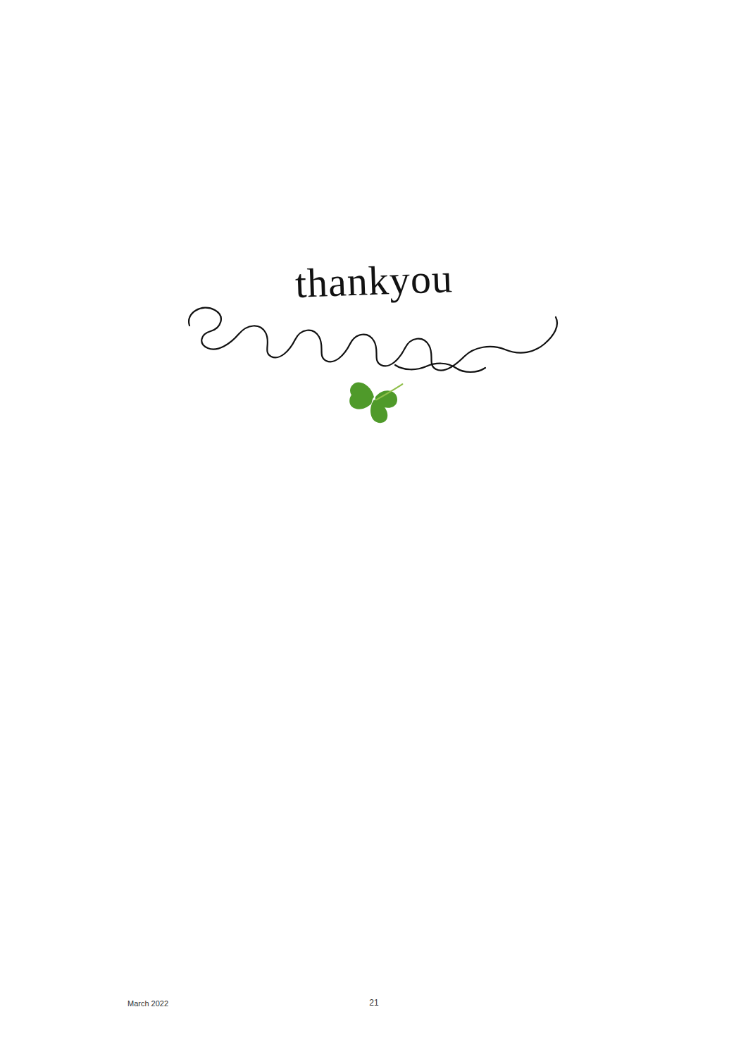thankyou
March 2022 21